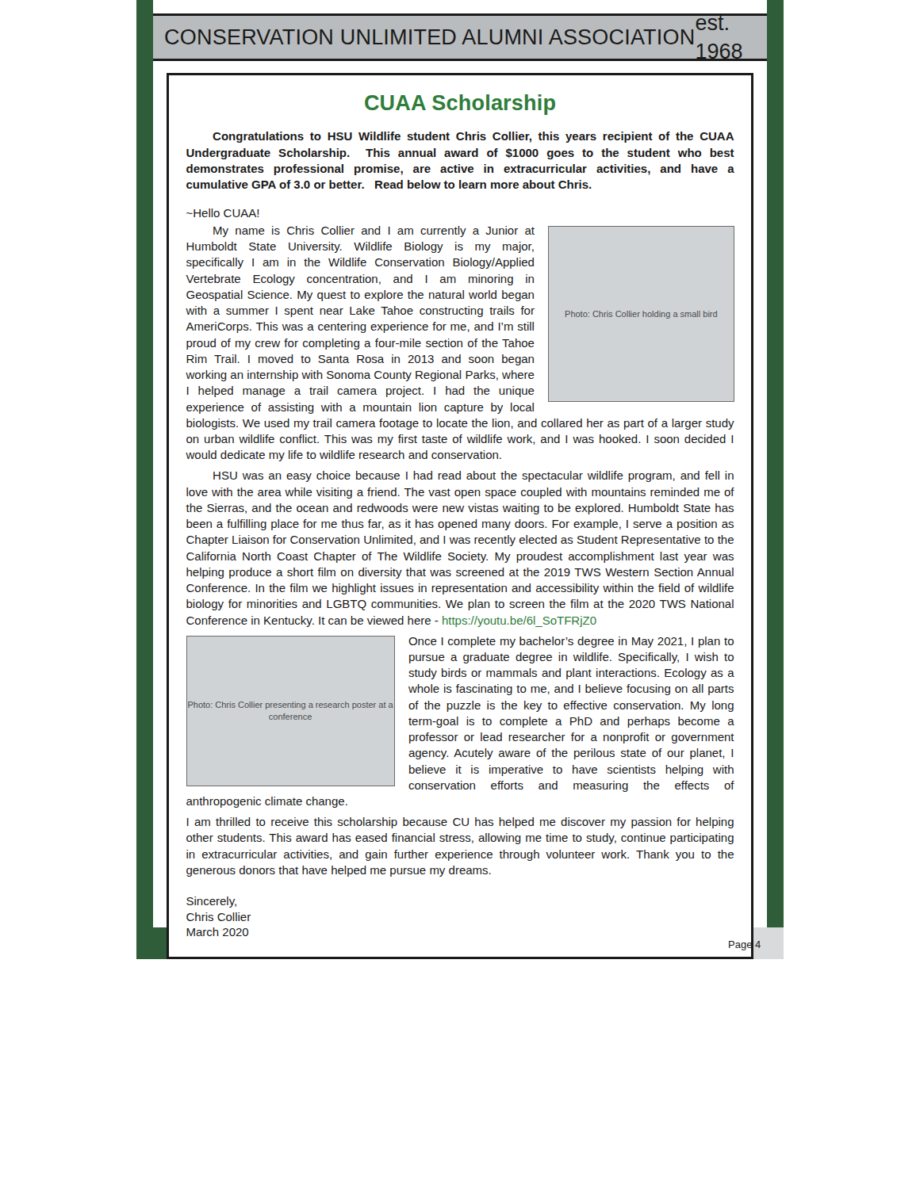CONSERVATION UNLIMITED ALUMNI ASSOCIATION
est. 1968
CUAA Scholarship
Congratulations to HSU Wildlife student Chris Collier, this years recipient of the CUAA Undergraduate Scholarship. This annual award of $1000 goes to the student who best demonstrates professional promise, are active in extracurricular activities, and have a cumulative GPA of 3.0 or better. Read below to learn more about Chris.
~Hello CUAA!
Photo: Chris Collier holding a small bird
My name is Chris Collier and I am currently a Junior at Humboldt State University. Wildlife Biology is my major, specifically I am in the Wildlife Conservation Biology/Applied Vertebrate Ecology concentration, and I am minoring in Geospatial Science. My quest to explore the natural world began with a summer I spent near Lake Tahoe constructing trails for AmeriCorps. This was a centering experience for me, and I’m still proud of my crew for completing a four-mile section of the Tahoe Rim Trail. I moved to Santa Rosa in 2013 and soon began working an internship with Sonoma County Regional Parks, where I helped manage a trail camera project. I had the unique experience of assisting with a mountain lion capture by local biologists. We used my trail camera footage to locate the lion, and collared her as part of a larger study on urban wildlife conflict. This was my first taste of wildlife work, and I was hooked. I soon decided I would dedicate my life to wildlife research and conservation.
HSU was an easy choice because I had read about the spectacular wildlife program, and fell in love with the area while visiting a friend. The vast open space coupled with mountains reminded me of the Sierras, and the ocean and redwoods were new vistas waiting to be explored. Humboldt State has been a fulfilling place for me thus far, as it has opened many doors. For example, I serve a position as Chapter Liaison for Conservation Unlimited, and I was recently elected as Student Representative to the California North Coast Chapter of The Wildlife Society. My proudest accomplishment last year was helping produce a short film on diversity that was screened at the 2019 TWS Western Section Annual Conference. In the film we highlight issues in representation and accessibility within the field of wildlife biology for minorities and LGBTQ communities. We plan to screen the film at the 2020 TWS National Conference in Kentucky. It can be viewed here - https://youtu.be/6l_SoTFRjZ0
Photo: Chris Collier presenting a research poster at a conference
Once I complete my bachelor’s degree in May 2021, I plan to pursue a graduate degree in wildlife. Specifically, I wish to study birds or mammals and plant interactions. Ecology as a whole is fascinating to me, and I believe focusing on all parts of the puzzle is the key to effective conservation. My long term-goal is to complete a PhD and perhaps become a professor or lead researcher for a nonprofit or government agency. Acutely aware of the perilous state of our planet, I believe it is imperative to have scientists helping with conservation efforts and measuring the effects of anthropogenic climate change.
I am thrilled to receive this scholarship because CU has helped me discover my passion for helping other students. This award has eased financial stress, allowing me time to study, continue participating in extracurricular activities, and gain further experience through volunteer work. Thank you to the generous donors that have helped me pursue my dreams.
Sincerely,
Chris Collier
March 2020
Page 4